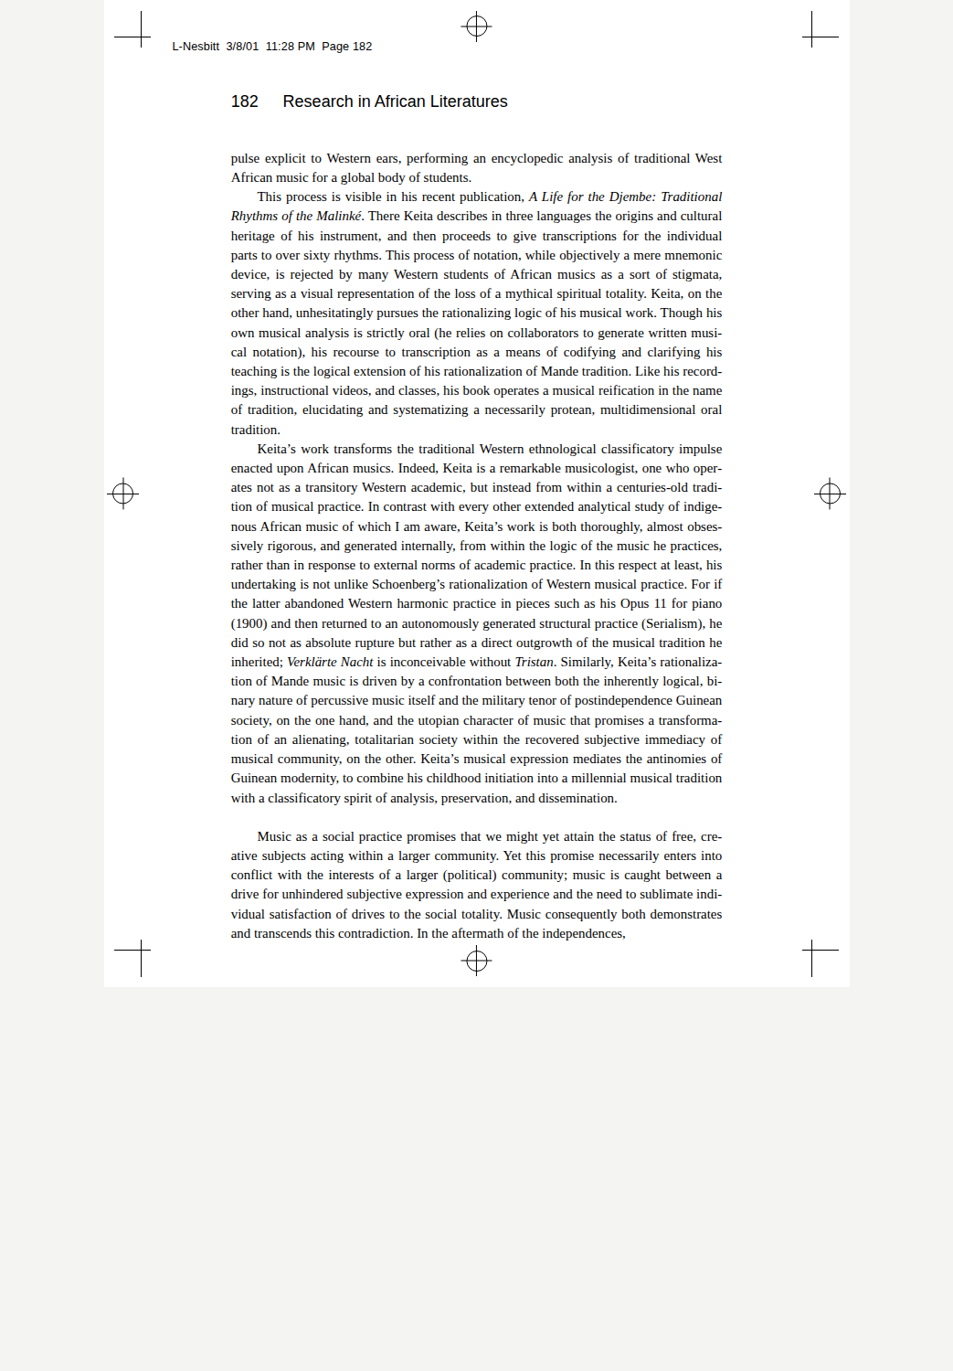L-Nesbitt 3/8/01 11:28 PM Page 182
182 Research in African Literatures
pulse explicit to Western ears, performing an encyclopedic analysis of traditional West African music for a global body of students.
This process is visible in his recent publication, A Life for the Djembe: Traditional Rhythms of the Malinké. There Keita describes in three languages the origins and cultural heritage of his instrument, and then proceeds to give transcriptions for the individual parts to over sixty rhythms. This process of notation, while objectively a mere mnemonic device, is rejected by many Western students of African musics as a sort of stigmata, serving as a visual representation of the loss of a mythical spiritual totality. Keita, on the other hand, unhesitatingly pursues the rationalizing logic of his musical work. Though his own musical analysis is strictly oral (he relies on collaborators to generate written musical notation), his recourse to transcription as a means of codifying and clarifying his teaching is the logical extension of his rationalization of Mande tradition. Like his recordings, instructional videos, and classes, his book operates a musical reification in the name of tradition, elucidating and systematizing a necessarily protean, multidimensional oral tradition.
Keita’s work transforms the traditional Western ethnological classificatory impulse enacted upon African musics. Indeed, Keita is a remarkable musicologist, one who operates not as a transitory Western academic, but instead from within a centuries-old tradition of musical practice. In contrast with every other extended analytical study of indigenous African music of which I am aware, Keita’s work is both thoroughly, almost obsessively rigorous, and generated internally, from within the logic of the music he practices, rather than in response to external norms of academic practice. In this respect at least, his undertaking is not unlike Schoenberg’s rationalization of Western musical practice. For if the latter abandoned Western harmonic practice in pieces such as his Opus 11 for piano (1900) and then returned to an autonomously generated structural practice (Serialism), he did so not as absolute rupture but rather as a direct outgrowth of the musical tradition he inherited; Verklärte Nacht is inconceivable without Tristan. Similarly, Keita’s rationalization of Mande music is driven by a confrontation between both the inherently logical, binary nature of percussive music itself and the military tenor of postindependence Guinean society, on the one hand, and the utopian character of music that promises a transformation of an alienating, totalitarian society within the recovered subjective immediacy of musical community, on the other. Keita’s musical expression mediates the antinomies of Guinean modernity, to combine his childhood initiation into a millennial musical tradition with a classificatory spirit of analysis, preservation, and dissemination.
Music as a social practice promises that we might yet attain the status of free, creative subjects acting within a larger community. Yet this promise necessarily enters into conflict with the interests of a larger (political) community; music is caught between a drive for unhindered subjective expression and experience and the need to sublimate individual satisfaction of drives to the social totality. Music consequently both demonstrates and transcends this contradiction. In the aftermath of the independences,